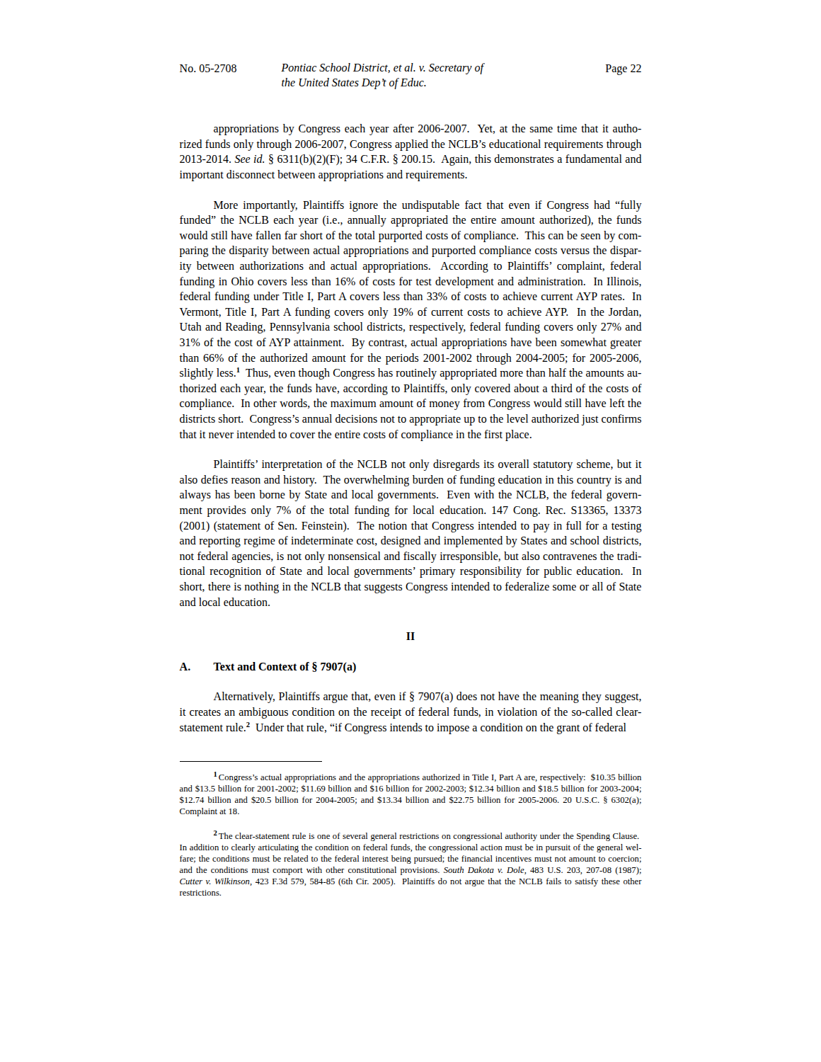No. 05-2708
Pontiac School District, et al. v. Secretary of
the United States Dep’t of Educ.
Page 22
appropriations by Congress each year after 2006-2007. Yet, at the same time that it authorized funds only through 2006-2007, Congress applied the NCLB’s educational requirements through 2013-2014. See id. § 6311(b)(2)(F); 34 C.F.R. § 200.15. Again, this demonstrates a fundamental and important disconnect between appropriations and requirements.
More importantly, Plaintiffs ignore the undisputable fact that even if Congress had “fully funded” the NCLB each year (i.e., annually appropriated the entire amount authorized), the funds would still have fallen far short of the total purported costs of compliance. This can be seen by comparing the disparity between actual appropriations and purported compliance costs versus the disparity between authorizations and actual appropriations. According to Plaintiffs’ complaint, federal funding in Ohio covers less than 16% of costs for test development and administration. In Illinois, federal funding under Title I, Part A covers less than 33% of costs to achieve current AYP rates. In Vermont, Title I, Part A funding covers only 19% of current costs to achieve AYP. In the Jordan, Utah and Reading, Pennsylvania school districts, respectively, federal funding covers only 27% and 31% of the cost of AYP attainment. By contrast, actual appropriations have been somewhat greater than 66% of the authorized amount for the periods 2001-2002 through 2004-2005; for 2005-2006, slightly less.1 Thus, even though Congress has routinely appropriated more than half the amounts authorized each year, the funds have, according to Plaintiffs, only covered about a third of the costs of compliance. In other words, the maximum amount of money from Congress would still have left the districts short. Congress’s annual decisions not to appropriate up to the level authorized just confirms that it never intended to cover the entire costs of compliance in the first place.
Plaintiffs’ interpretation of the NCLB not only disregards its overall statutory scheme, but it also defies reason and history. The overwhelming burden of funding education in this country is and always has been borne by State and local governments. Even with the NCLB, the federal government provides only 7% of the total funding for local education. 147 Cong. Rec. S13365, 13373 (2001) (statement of Sen. Feinstein). The notion that Congress intended to pay in full for a testing and reporting regime of indeterminate cost, designed and implemented by States and school districts, not federal agencies, is not only nonsensical and fiscally irresponsible, but also contravenes the traditional recognition of State and local governments’ primary responsibility for public education. In short, there is nothing in the NCLB that suggests Congress intended to federalize some or all of State and local education.
II
A. Text and Context of § 7907(a)
Alternatively, Plaintiffs argue that, even if § 7907(a) does not have the meaning they suggest, it creates an ambiguous condition on the receipt of federal funds, in violation of the so-called clear-statement rule.2 Under that rule, “if Congress intends to impose a condition on the grant of federal
1 Congress’s actual appropriations and the appropriations authorized in Title I, Part A are, respectively: $10.35 billion and $13.5 billion for 2001-2002; $11.69 billion and $16 billion for 2002-2003; $12.34 billion and $18.5 billion for 2003-2004; $12.74 billion and $20.5 billion for 2004-2005; and $13.34 billion and $22.75 billion for 2005-2006. 20 U.S.C. § 6302(a); Complaint at 18.
2 The clear-statement rule is one of several general restrictions on congressional authority under the Spending Clause. In addition to clearly articulating the condition on federal funds, the congressional action must be in pursuit of the general welfare; the conditions must be related to the federal interest being pursued; the financial incentives must not amount to coercion; and the conditions must comport with other constitutional provisions. South Dakota v. Dole, 483 U.S. 203, 207-08 (1987); Cutter v. Wilkinson, 423 F.3d 579, 584-85 (6th Cir. 2005). Plaintiffs do not argue that the NCLB fails to satisfy these other restrictions.